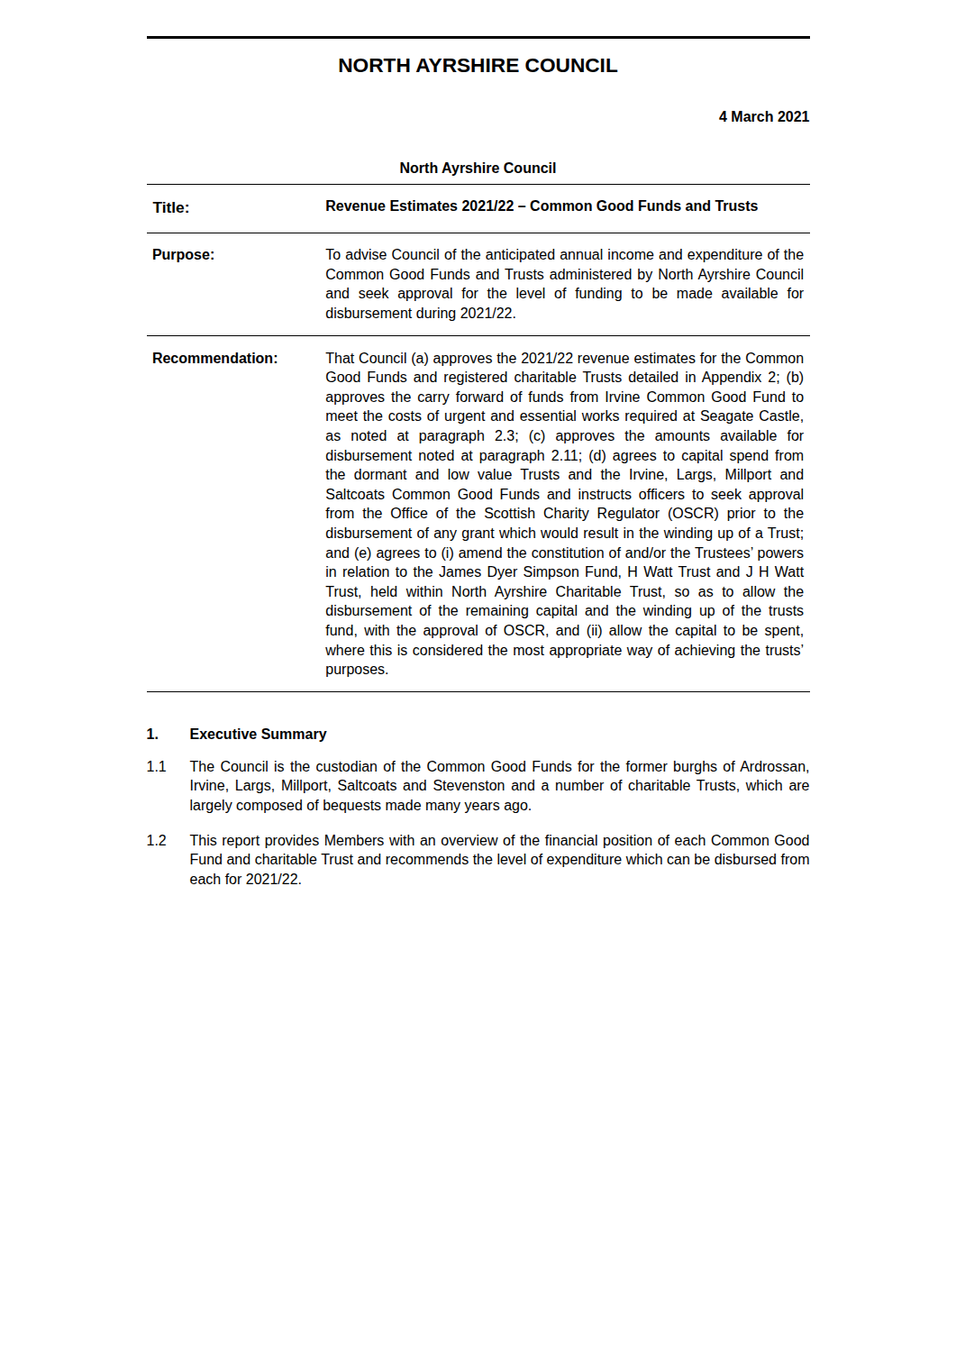NORTH AYRSHIRE COUNCIL
4 March 2021
North Ayrshire Council
| Title: | Revenue Estimates 2021/22 – Common Good Funds and Trusts |
| Purpose: | To advise Council of the anticipated annual income and expenditure of the Common Good Funds and Trusts administered by North Ayrshire Council and seek approval for the level of funding to be made available for disbursement during 2021/22. |
| Recommendation: | That Council (a) approves the 2021/22 revenue estimates for the Common Good Funds and registered charitable Trusts detailed in Appendix 2; (b) approves the carry forward of funds from Irvine Common Good Fund to meet the costs of urgent and essential works required at Seagate Castle, as noted at paragraph 2.3; (c) approves the amounts available for disbursement noted at paragraph 2.11; (d) agrees to capital spend from the dormant and low value Trusts and the Irvine, Largs, Millport and Saltcoats Common Good Funds and instructs officers to seek approval from the Office of the Scottish Charity Regulator (OSCR) prior to the disbursement of any grant which would result in the winding up of a Trust; and (e) agrees to (i) amend the constitution of and/or the Trustees’ powers in relation to the James Dyer Simpson Fund, H Watt Trust and J H Watt Trust, held within North Ayrshire Charitable Trust, so as to allow the disbursement of the remaining capital and the winding up of the trusts fund, with the approval of OSCR, and (ii) allow the capital to be spent, where this is considered the most appropriate way of achieving the trusts’ purposes. |
1. Executive Summary
1.1 The Council is the custodian of the Common Good Funds for the former burghs of Ardrossan, Irvine, Largs, Millport, Saltcoats and Stevenston and a number of charitable Trusts, which are largely composed of bequests made many years ago.
1.2 This report provides Members with an overview of the financial position of each Common Good Fund and charitable Trust and recommends the level of expenditure which can be disbursed from each for 2021/22.